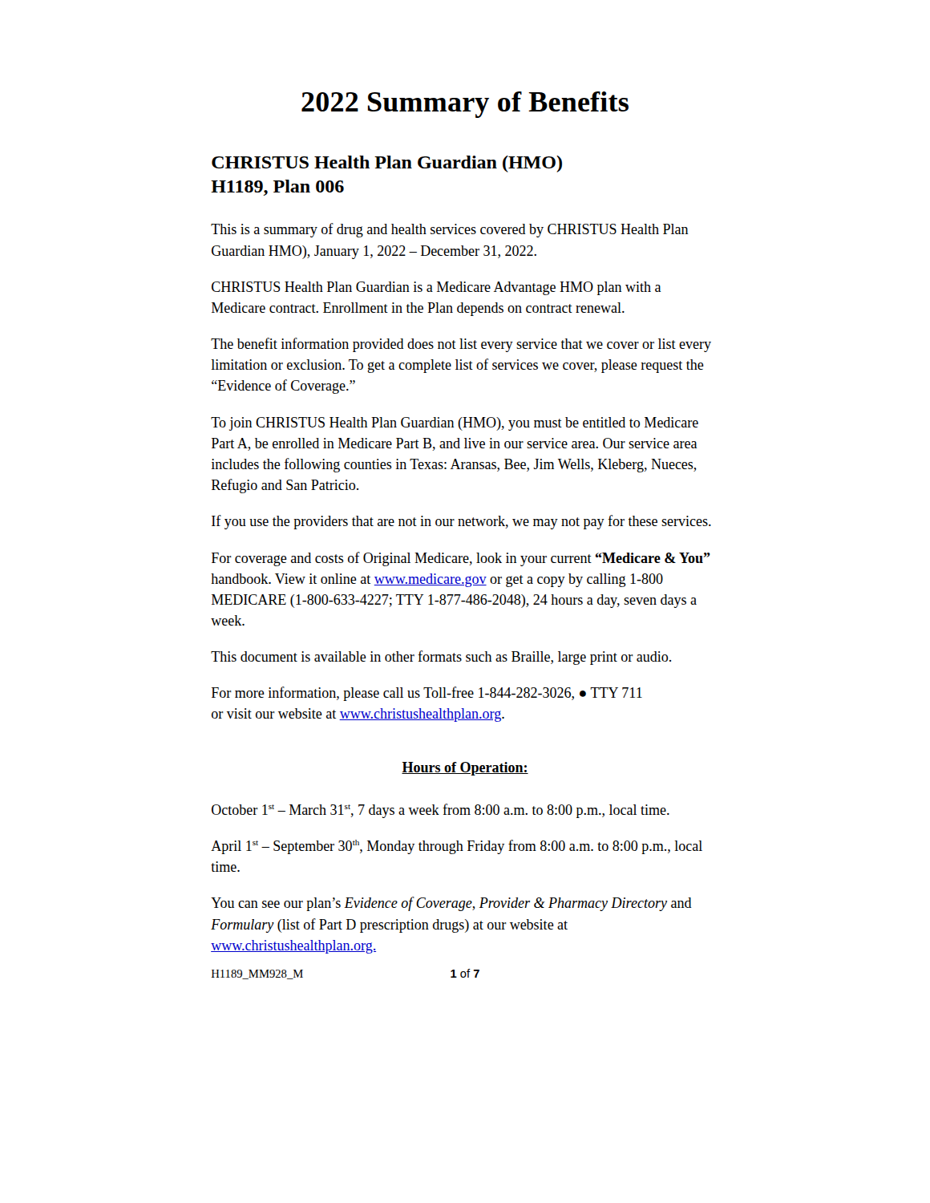2022 Summary of Benefits
CHRISTUS Health Plan Guardian (HMO)
H1189, Plan 006
This is a summary of drug and health services covered by CHRISTUS Health Plan Guardian HMO), January 1, 2022 – December 31, 2022.
CHRISTUS Health Plan Guardian is a Medicare Advantage HMO plan with a Medicare contract. Enrollment in the Plan depends on contract renewal.
The benefit information provided does not list every service that we cover or list every limitation or exclusion. To get a complete list of services we cover, please request the “Evidence of Coverage.”
To join CHRISTUS Health Plan Guardian (HMO), you must be entitled to Medicare Part A, be enrolled in Medicare Part B, and live in our service area. Our service area includes the following counties in Texas: Aransas, Bee, Jim Wells, Kleberg, Nueces, Refugio and San Patricio.
If you use the providers that are not in our network, we may not pay for these services.
For coverage and costs of Original Medicare, look in your current “Medicare & You” handbook. View it online at www.medicare.gov or get a copy by calling 1-800 MEDICARE (1-800-633-4227; TTY 1-877-486-2048), 24 hours a day, seven days a week.
This document is available in other formats such as Braille, large print or audio.
For more information, please call us Toll-free 1-844-282-3026, ● TTY 711
or visit our website at www.christushealthplan.org.
Hours of Operation:
October 1st – March 31st, 7 days a week from 8:00 a.m. to 8:00 p.m., local time.
April 1st – September 30th, Monday through Friday from 8:00 a.m. to 8:00 p.m., local time.
You can see our plan’s Evidence of Coverage, Provider & Pharmacy Directory and Formulary (list of Part D prescription drugs) at our website at www.christushealthplan.org.
H1189_MM928_M 1 of 7